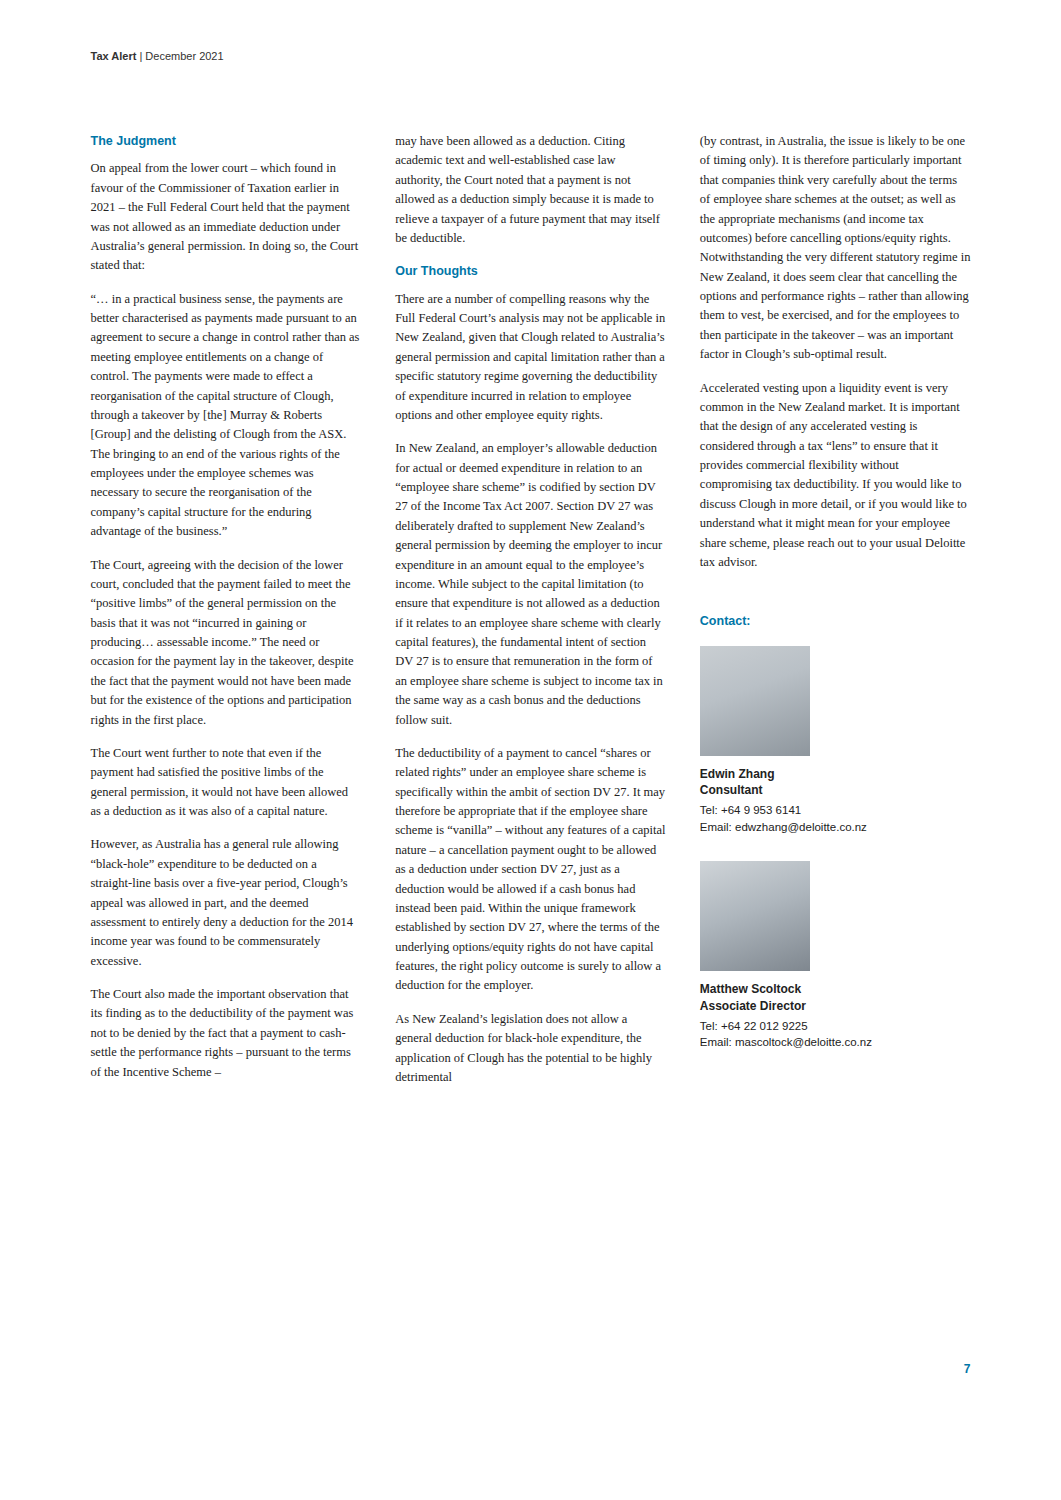Tax Alert | December 2021
The Judgment
On appeal from the lower court – which found in favour of the Commissioner of Taxation earlier in 2021 – the Full Federal Court held that the payment was not allowed as an immediate deduction under Australia’s general permission. In doing so, the Court stated that:
“… in a practical business sense, the payments are better characterised as payments made pursuant to an agreement to secure a change in control rather than as meeting employee entitlements on a change of control. The payments were made to effect a reorganisation of the capital structure of Clough, through a takeover by [the] Murray & Roberts [Group] and the delisting of Clough from the ASX. The bringing to an end of the various rights of the employees under the employee schemes was necessary to secure the reorganisation of the company’s capital structure for the enduring advantage of the business.”
The Court, agreeing with the decision of the lower court, concluded that the payment failed to meet the “positive limbs” of the general permission on the basis that it was not “incurred in gaining or producing… assessable income.” The need or occasion for the payment lay in the takeover, despite the fact that the payment would not have been made but for the existence of the options and participation rights in the first place.
The Court went further to note that even if the payment had satisfied the positive limbs of the general permission, it would not have been allowed as a deduction as it was also of a capital nature.
However, as Australia has a general rule allowing “black-hole” expenditure to be deducted on a straight-line basis over a five-year period, Clough’s appeal was allowed in part, and the deemed assessment to entirely deny a deduction for the 2014 income year was found to be commensurately excessive.
The Court also made the important observation that its finding as to the deductibility of the payment was not to be denied by the fact that a payment to cash-settle the performance rights – pursuant to the terms of the Incentive Scheme –
may have been allowed as a deduction. Citing academic text and well-established case law authority, the Court noted that a payment is not allowed as a deduction simply because it is made to relieve a taxpayer of a future payment that may itself be deductible.
Our Thoughts
There are a number of compelling reasons why the Full Federal Court’s analysis may not be applicable in New Zealand, given that Clough related to Australia’s general permission and capital limitation rather than a specific statutory regime governing the deductibility of expenditure incurred in relation to employee options and other employee equity rights.
In New Zealand, an employer’s allowable deduction for actual or deemed expenditure in relation to an “employee share scheme” is codified by section DV 27 of the Income Tax Act 2007. Section DV 27 was deliberately drafted to supplement New Zealand’s general permission by deeming the employer to incur expenditure in an amount equal to the employee’s income. While subject to the capital limitation (to ensure that expenditure is not allowed as a deduction if it relates to an employee share scheme with clearly capital features), the fundamental intent of section DV 27 is to ensure that remuneration in the form of an employee share scheme is subject to income tax in the same way as a cash bonus and the deductions follow suit.
The deductibility of a payment to cancel “shares or related rights” under an employee share scheme is specifically within the ambit of section DV 27. It may therefore be appropriate that if the employee share scheme is “vanilla” – without any features of a capital nature – a cancellation payment ought to be allowed as a deduction under section DV 27, just as a deduction would be allowed if a cash bonus had instead been paid. Within the unique framework established by section DV 27, where the terms of the underlying options/equity rights do not have capital features, the right policy outcome is surely to allow a deduction for the employer.
As New Zealand’s legislation does not allow a general deduction for black-hole expenditure, the application of Clough has the potential to be highly detrimental
(by contrast, in Australia, the issue is likely to be one of timing only). It is therefore particularly important that companies think very carefully about the terms of employee share schemes at the outset; as well as the appropriate mechanisms (and income tax outcomes) before cancelling options/equity rights. Notwithstanding the very different statutory regime in New Zealand, it does seem clear that cancelling the options and performance rights – rather than allowing them to vest, be exercised, and for the employees to then participate in the takeover – was an important factor in Clough’s sub-optimal result.
Accelerated vesting upon a liquidity event is very common in the New Zealand market. It is important that the design of any accelerated vesting is considered through a tax “lens” to ensure that it provides commercial flexibility without compromising tax deductibility. If you would like to discuss Clough in more detail, or if you would like to understand what it might mean for your employee share scheme, please reach out to your usual Deloitte tax advisor.
Contact:
Edwin Zhang
Consultant
Tel: +64 9 953 6141
Email: edwzhang@deloitte.co.nz
Matthew Scoltock
Associate Director
Tel: +64 22 012 9225
Email: mascoltock@deloitte.co.nz
7